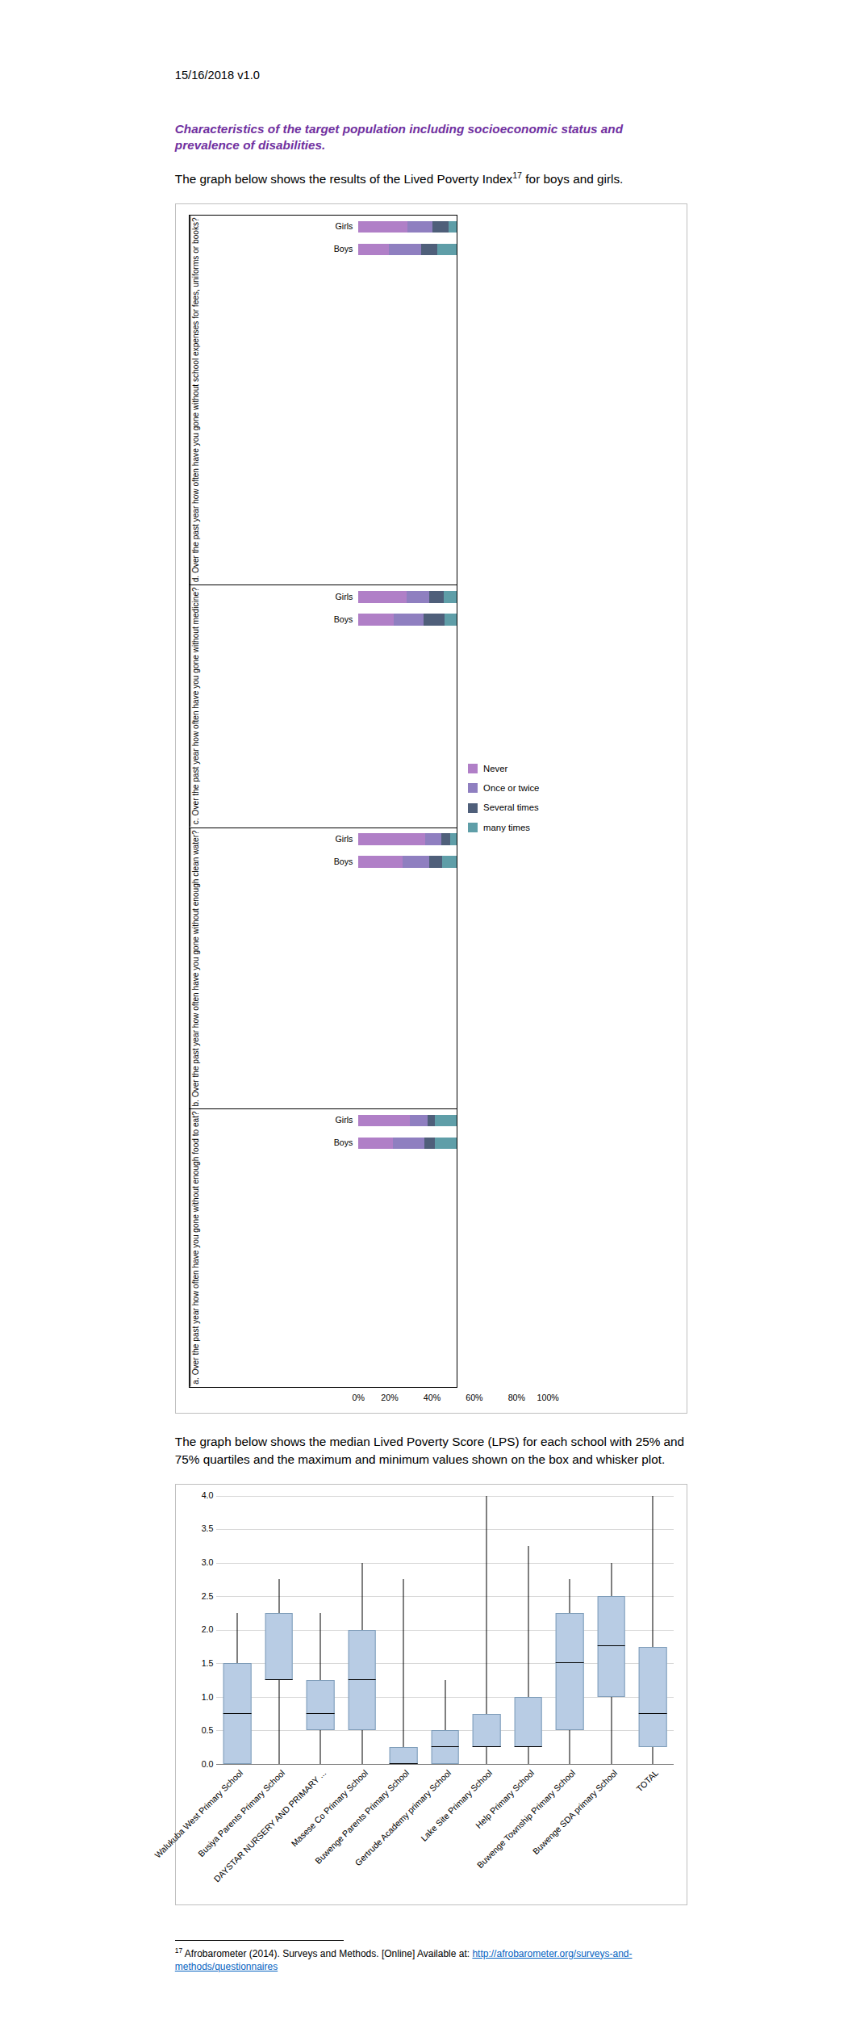15/16/2018 v1.0
Characteristics of the target population including socioeconomic status and prevalence of disabilities.
The graph below shows the results of the Lived Poverty Index17 for boys and girls.
d. Over the past year how often have you gone without school expenses for fees, uniforms or books?
Girls
Boys
c. Over the past year how often have you gone without medicine?
Girls
Boys
b. Over the past year how often have you gone without enough clean water?
Girls
Boys
a. Over the past year how often have you gone without enough food to eat?
Girls
Boys
Never
Once or twice
Several times
many times
0% 20% 40% 60% 80% 100%
The graph below shows the median Lived Poverty Score (LPS) for each school with 25% and 75% quartiles and the maximum and minimum values shown on the box and whisker plot.
4.0 3.5 3.0 2.5 2.0 1.5 1.0 0.5 0.0
Walukuba West Primary School
Busiya Parents Primary School
DAYSTAR NURSERY AND PRIMARY ...
Masese Co Primary School
Buwenge Parents Primary School
Gertrude Academy primary School
Lake Site Primary School
Help Primary School
Buwenge Township Primary School
Buwenge SDA primary School
TOTAL
17 Afrobarometer (2014). Surveys and Methods. [Online] Available at: http://afrobarometer.org/surveys-and-methods/questionnaires